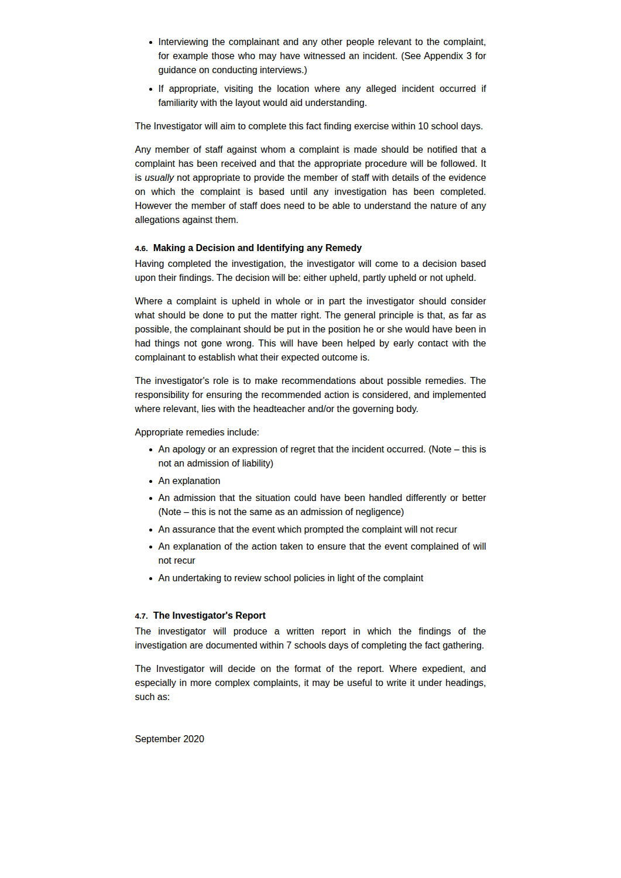Interviewing the complainant and any other people relevant to the complaint, for example those who may have witnessed an incident. (See Appendix 3 for guidance on conducting interviews.)
If appropriate, visiting the location where any alleged incident occurred if familiarity with the layout would aid understanding.
The Investigator will aim to complete this fact finding exercise within 10 school days.
Any member of staff against whom a complaint is made should be notified that a complaint has been received and that the appropriate procedure will be followed. It is usually not appropriate to provide the member of staff with details of the evidence on which the complaint is based until any investigation has been completed. However the member of staff does need to be able to understand the nature of any allegations against them.
4.6. Making a Decision and Identifying any Remedy
Having completed the investigation, the investigator will come to a decision based upon their findings. The decision will be: either upheld, partly upheld or not upheld.
Where a complaint is upheld in whole or in part the investigator should consider what should be done to put the matter right. The general principle is that, as far as possible, the complainant should be put in the position he or she would have been in had things not gone wrong. This will have been helped by early contact with the complainant to establish what their expected outcome is.
The investigator's role is to make recommendations about possible remedies. The responsibility for ensuring the recommended action is considered, and implemented where relevant, lies with the headteacher and/or the governing body.
Appropriate remedies include:
An apology or an expression of regret that the incident occurred. (Note – this is not an admission of liability)
An explanation
An admission that the situation could have been handled differently or better (Note – this is not the same as an admission of negligence)
An assurance that the event which prompted the complaint will not recur
An explanation of the action taken to ensure that the event complained of will not recur
An undertaking to review school policies in light of the complaint
4.7. The Investigator's Report
The investigator will produce a written report in which the findings of the investigation are documented within 7 schools days of completing the fact gathering.
The Investigator will decide on the format of the report. Where expedient, and especially in more complex complaints, it may be useful to write it under headings, such as:
September 2020